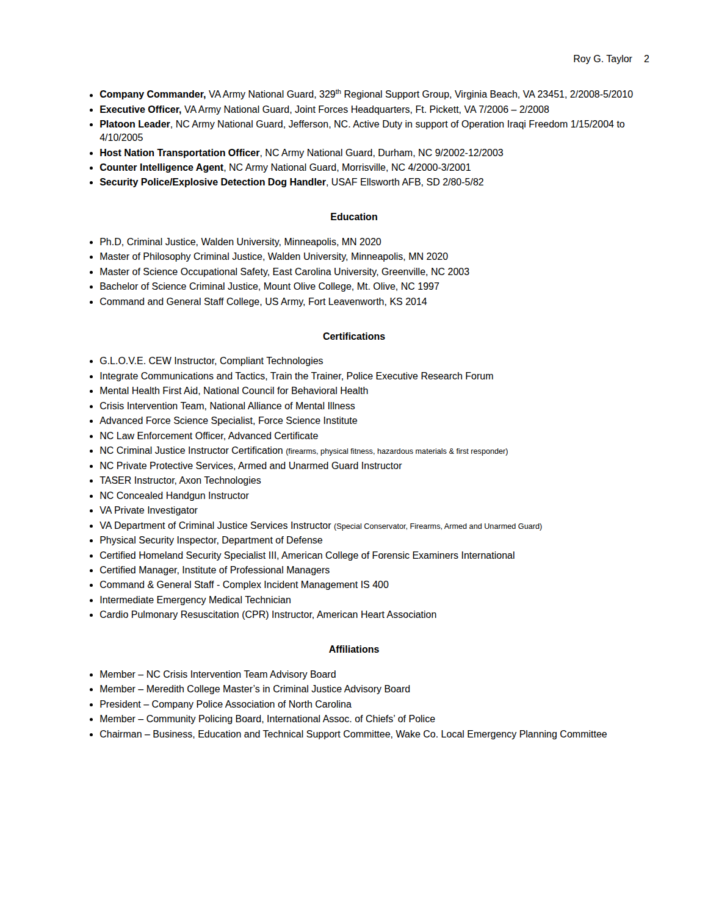Roy G. Taylor2
Company Commander, VA Army National Guard, 329th Regional Support Group, Virginia Beach, VA 23451, 2/2008-5/2010
Executive Officer, VA Army National Guard, Joint Forces Headquarters, Ft. Pickett, VA 7/2006 – 2/2008
Platoon Leader, NC Army National Guard, Jefferson, NC. Active Duty in support of Operation Iraqi Freedom 1/15/2004 to 4/10/2005
Host Nation Transportation Officer, NC Army National Guard, Durham, NC 9/2002-12/2003
Counter Intelligence Agent, NC Army National Guard, Morrisville, NC 4/2000-3/2001
Security Police/Explosive Detection Dog Handler, USAF Ellsworth AFB, SD 2/80-5/82
Education
Ph.D, Criminal Justice, Walden University, Minneapolis, MN 2020
Master of Philosophy Criminal Justice, Walden University, Minneapolis, MN 2020
Master of Science Occupational Safety, East Carolina University, Greenville, NC 2003
Bachelor of Science Criminal Justice, Mount Olive College, Mt. Olive, NC 1997
Command and General Staff College, US Army, Fort Leavenworth, KS 2014
Certifications
G.L.O.V.E. CEW Instructor, Compliant Technologies
Integrate Communications and Tactics, Train the Trainer, Police Executive Research Forum
Mental Health First Aid, National Council for Behavioral Health
Crisis Intervention Team, National Alliance of Mental Illness
Advanced Force Science Specialist, Force Science Institute
NC Law Enforcement Officer, Advanced Certificate
NC Criminal Justice Instructor Certification (firearms, physical fitness, hazardous materials & first responder)
NC Private Protective Services, Armed and Unarmed Guard Instructor
TASER Instructor, Axon Technologies
NC Concealed Handgun Instructor
VA Private Investigator
VA Department of Criminal Justice Services Instructor (Special Conservator, Firearms, Armed and Unarmed Guard)
Physical Security Inspector, Department of Defense
Certified Homeland Security Specialist III, American College of Forensic Examiners International
Certified Manager, Institute of Professional Managers
Command & General Staff - Complex Incident Management IS 400
Intermediate Emergency Medical Technician
Cardio Pulmonary Resuscitation (CPR) Instructor, American Heart Association
Affiliations
Member – NC Crisis Intervention Team Advisory Board
Member – Meredith College Master’s in Criminal Justice Advisory Board
President – Company Police Association of North Carolina
Member – Community Policing Board, International Assoc. of Chiefs’ of Police
Chairman – Business, Education and Technical Support Committee, Wake Co. Local Emergency Planning Committee